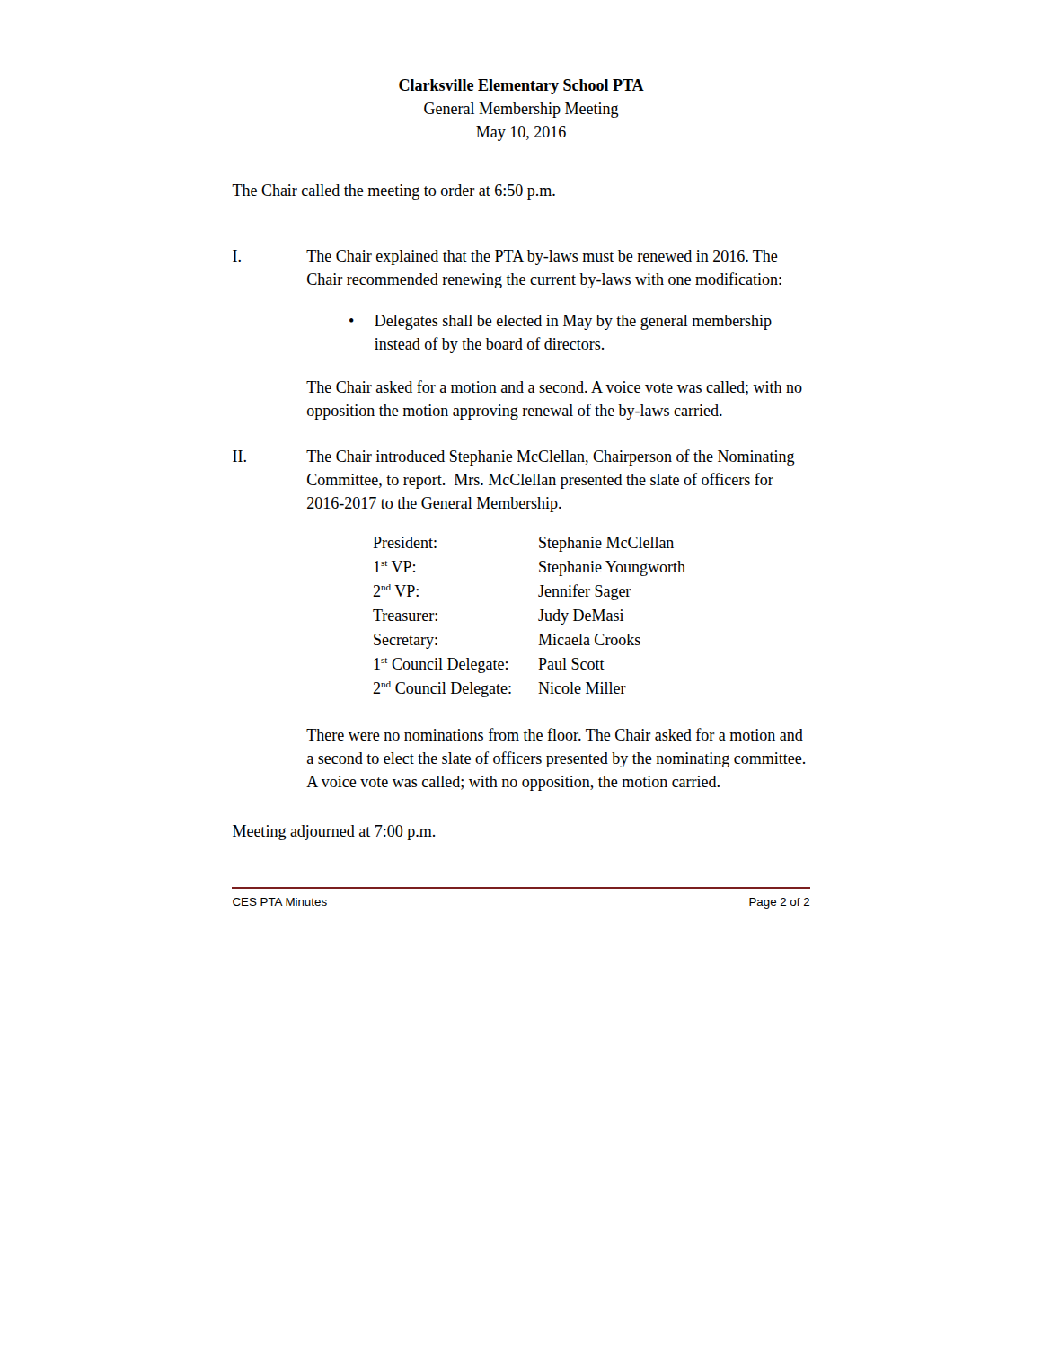Clarksville Elementary School PTA
General Membership Meeting
May 10, 2016
The Chair called the meeting to order at 6:50 p.m.
I.
The Chair explained that the PTA by-laws must be renewed in 2016. The Chair recommended renewing the current by-laws with one modification:
Delegates shall be elected in May by the general membership instead of by the board of directors.
The Chair asked for a motion and a second. A voice vote was called; with no opposition the motion approving renewal of the by-laws carried.
II.
The Chair introduced Stephanie McClellan, Chairperson of the Nominating Committee, to report. Mrs. McClellan presented the slate of officers for 2016-2017 to the General Membership.
| President: | Stephanie McClellan |
| 1 st VP: | Stephanie Youngworth |
| 2 nd VP: | Jennifer Sager |
| Treasurer: | Judy DeMasi |
| Secretary: | Micaela Crooks |
| 1 st Council Delegate: | Paul Scott |
| 2 nd Council Delegate: | Nicole Miller |
There were no nominations from the floor. The Chair asked for a motion and a second to elect the slate of officers presented by the nominating committee. A voice vote was called; with no opposition, the motion carried.
Meeting adjourned at 7:00 p.m.
CES PTA Minutes Page 2 of 2